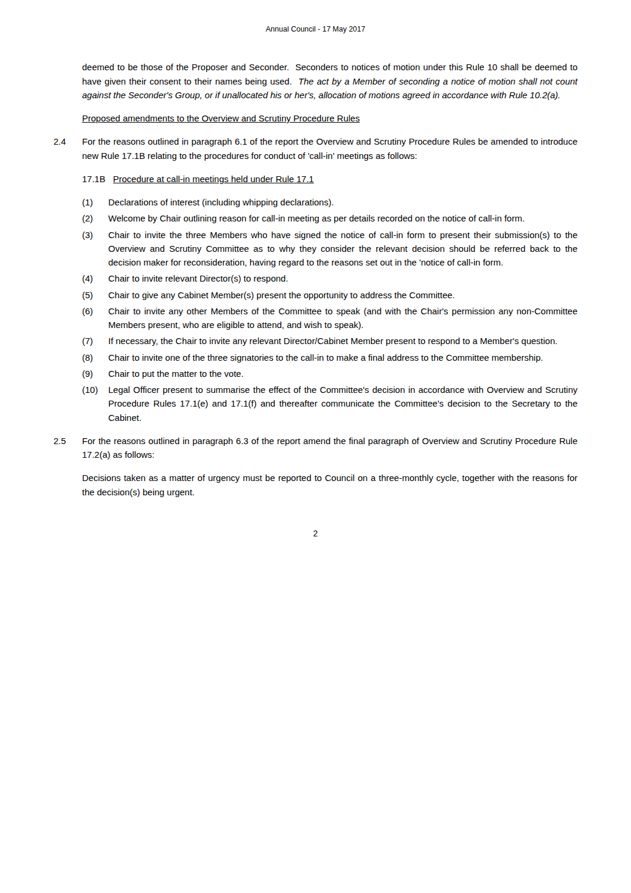Annual Council - 17 May 2017
deemed to be those of the Proposer and Seconder. Seconders to notices of motion under this Rule 10 shall be deemed to have given their consent to their names being used. The act by a Member of seconding a notice of motion shall not count against the Seconder's Group, or if unallocated his or her's, allocation of motions agreed in accordance with Rule 10.2(a).
Proposed amendments to the Overview and Scrutiny Procedure Rules
2.4
For the reasons outlined in paragraph 6.1 of the report the Overview and Scrutiny Procedure Rules be amended to introduce new Rule 17.1B relating to the procedures for conduct of 'call-in' meetings as follows:
17.1B Procedure at call-in meetings held under Rule 17.1
(1) Declarations of interest (including whipping declarations).
(2) Welcome by Chair outlining reason for call-in meeting as per details recorded on the notice of call-in form.
(3) Chair to invite the three Members who have signed the notice of call-in form to present their submission(s) to the Overview and Scrutiny Committee as to why they consider the relevant decision should be referred back to the decision maker for reconsideration, having regard to the reasons set out in the 'notice of call-in form.
(4) Chair to invite relevant Director(s) to respond.
(5) Chair to give any Cabinet Member(s) present the opportunity to address the Committee.
(6) Chair to invite any other Members of the Committee to speak (and with the Chair's permission any non-Committee Members present, who are eligible to attend, and wish to speak).
(7) If necessary, the Chair to invite any relevant Director/Cabinet Member present to respond to a Member's question.
(8) Chair to invite one of the three signatories to the call-in to make a final address to the Committee membership.
(9) Chair to put the matter to the vote.
(10) Legal Officer present to summarise the effect of the Committee's decision in accordance with Overview and Scrutiny Procedure Rules 17.1(e) and 17.1(f) and thereafter communicate the Committee's decision to the Secretary to the Cabinet.
2.5
For the reasons outlined in paragraph 6.3 of the report amend the final paragraph of Overview and Scrutiny Procedure Rule 17.2(a) as follows:
Decisions taken as a matter of urgency must be reported to Council on a three-monthly cycle, together with the reasons for the decision(s) being urgent.
2